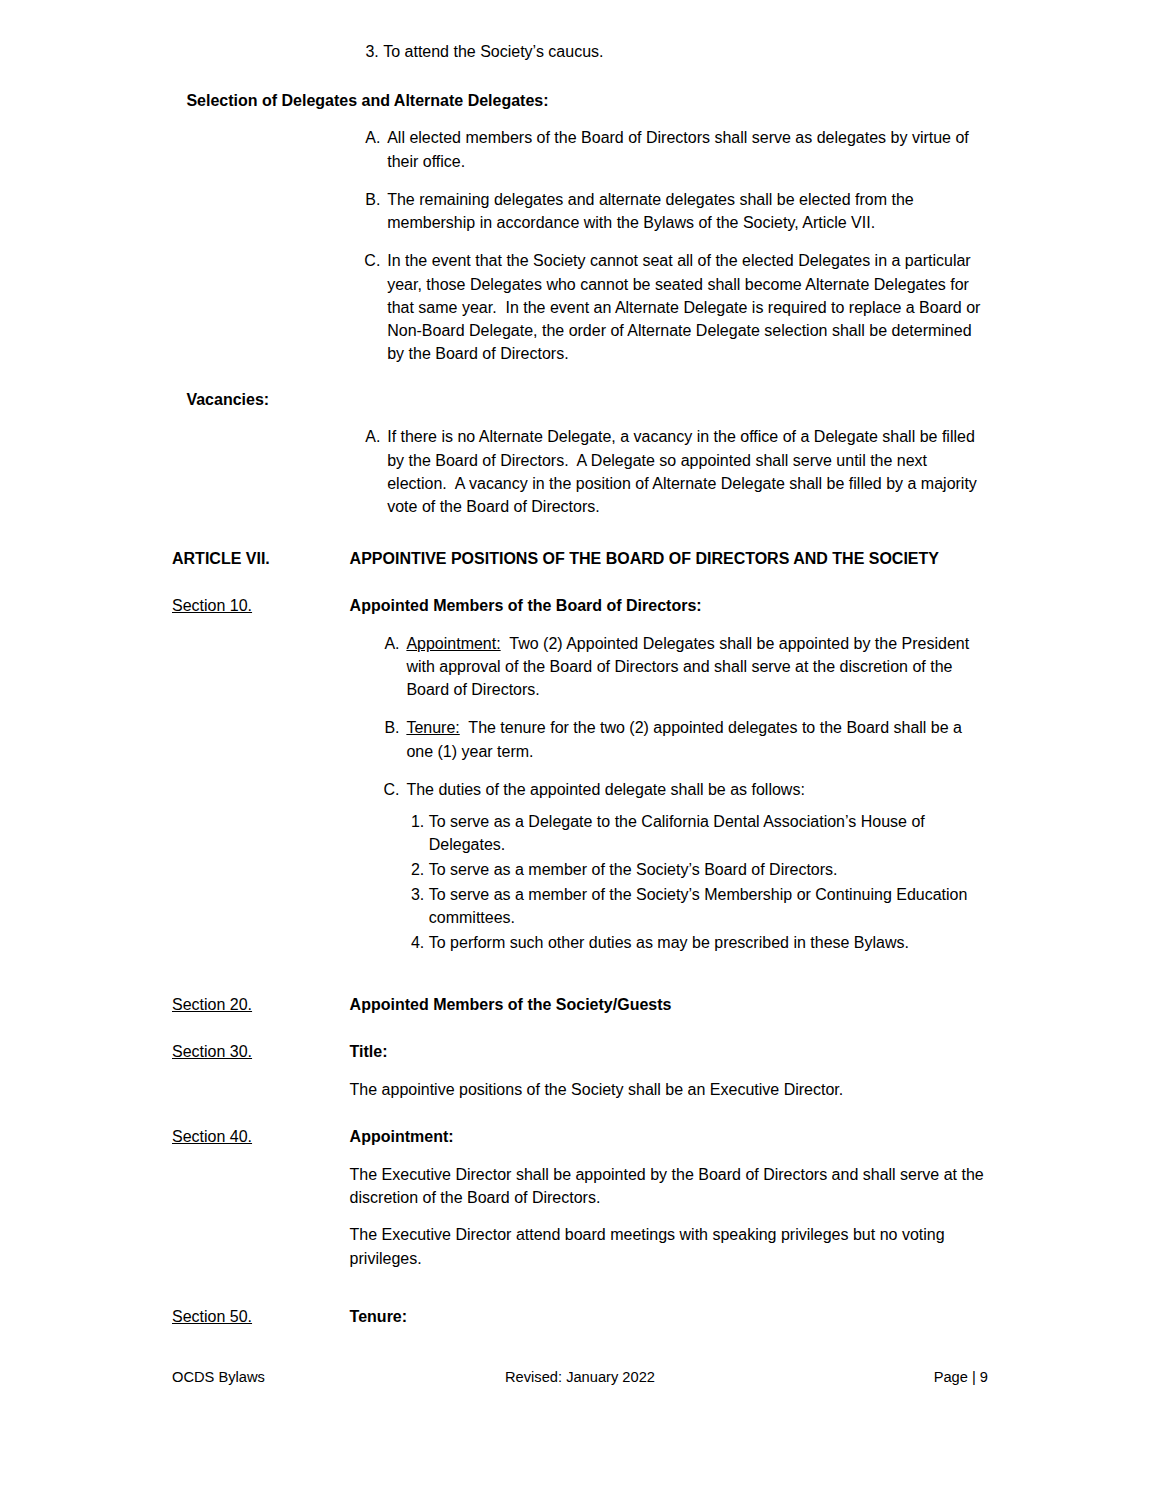To attend the Society’s caucus.
Selection of Delegates and Alternate Delegates:
All elected members of the Board of Directors shall serve as delegates by virtue of their office.
The remaining delegates and alternate delegates shall be elected from the membership in accordance with the Bylaws of the Society, Article VII.
In the event that the Society cannot seat all of the elected Delegates in a particular year, those Delegates who cannot be seated shall become Alternate Delegates for that same year. In the event an Alternate Delegate is required to replace a Board or Non-Board Delegate, the order of Alternate Delegate selection shall be determined by the Board of Directors.
Vacancies:
If there is no Alternate Delegate, a vacancy in the office of a Delegate shall be filled by the Board of Directors. A Delegate so appointed shall serve until the next election. A vacancy in the position of Alternate Delegate shall be filled by a majority vote of the Board of Directors.
ARTICLE VII.
APPOINTIVE POSITIONS OF THE BOARD OF DIRECTORS AND THE SOCIETY
Section 10.
Appointed Members of the Board of Directors:
Appointment: Two (2) Appointed Delegates shall be appointed by the President with approval of the Board of Directors and shall serve at the discretion of the Board of Directors.
Tenure: The tenure for the two (2) appointed delegates to the Board shall be a one (1) year term.
The duties of the appointed delegate shall be as follows:
To serve as a Delegate to the California Dental Association’s House of Delegates.
To serve as a member of the Society’s Board of Directors.
To serve as a member of the Society’s Membership or Continuing Education committees.
To perform such other duties as may be prescribed in these Bylaws.
Section 20.
Appointed Members of the Society/Guests
Section 30.
Title:
The appointive positions of the Society shall be an Executive Director.
Section 40.
Appointment:
The Executive Director shall be appointed by the Board of Directors and shall serve at the discretion of the Board of Directors.
The Executive Director attend board meetings with speaking privileges but no voting privileges.
Section 50.
Tenure:
OCDS Bylaws
Revised: January 2022
Page | 9